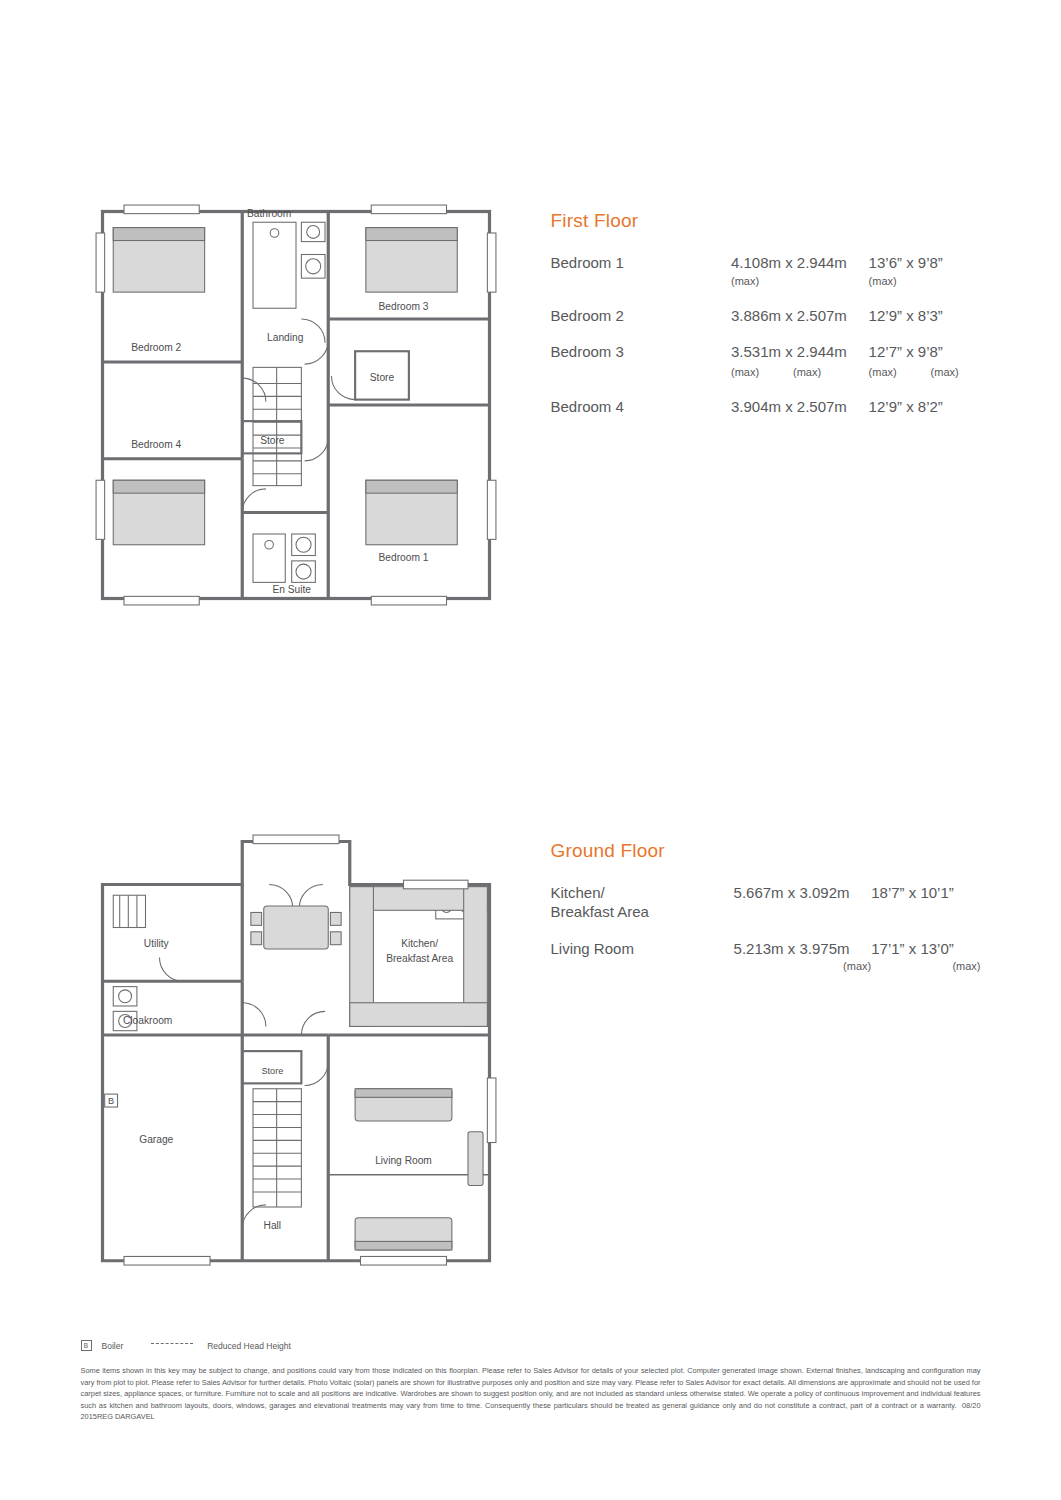Bathroom Bedroom 3 Landing Bedroom 2 Store Bedroom 4 Store Bedroom 1 En Suite
First Floor
| Bedroom 1 | 4.108m x 2.944m (max) | 13’6” x 9’8” (max) |
| Bedroom 2 | 3.886m x 2.507m | 12’9” x 8’3” |
| Bedroom 3 | 3.531m x 2.944m (max) (max) | 12’7” x 9’8” (max) (max) |
| Bedroom 4 | 3.904m x 2.507m | 12’9” x 8’2” |
Utility Kitchen/ Breakfast Area Cloakroom Store Garage Living Room Hall B
Ground Floor
| Kitchen/ Breakfast Area | 5.667m x 3.092m | 18’7” x 10’1” |
| Living Room | 5.213m x 3.975m (max) | 17’1” x 13’0” (max) |
BBoiler Reduced Head Height
Some items shown in this key may be subject to change, and positions could vary from those indicated on this floorplan. Please refer to Sales Advisor for details of your selected plot. Computer generated image shown. External finishes, landscaping and configuration may vary from plot to plot. Please refer to Sales Advisor for further details. Photo Voltaic (solar) panels are shown for illustrative purposes only and position and size may vary. Please refer to Sales Advisor for exact details. All dimensions are approximate and should not be used for carpet sizes, appliance spaces, or furniture. Furniture not to scale and all positions are indicative. Wardrobes are shown to suggest position only, and are not included as standard unless otherwise stated. We operate a policy of continuous improvement and individual features such as kitchen and bathroom layouts, doors, windows, garages and elevational treatments may vary from time to time. Consequently these particulars should be treated as general guidance only and do not constitute a contract, part of a contract or a warranty. 08/20 2015REG DARGAVEL